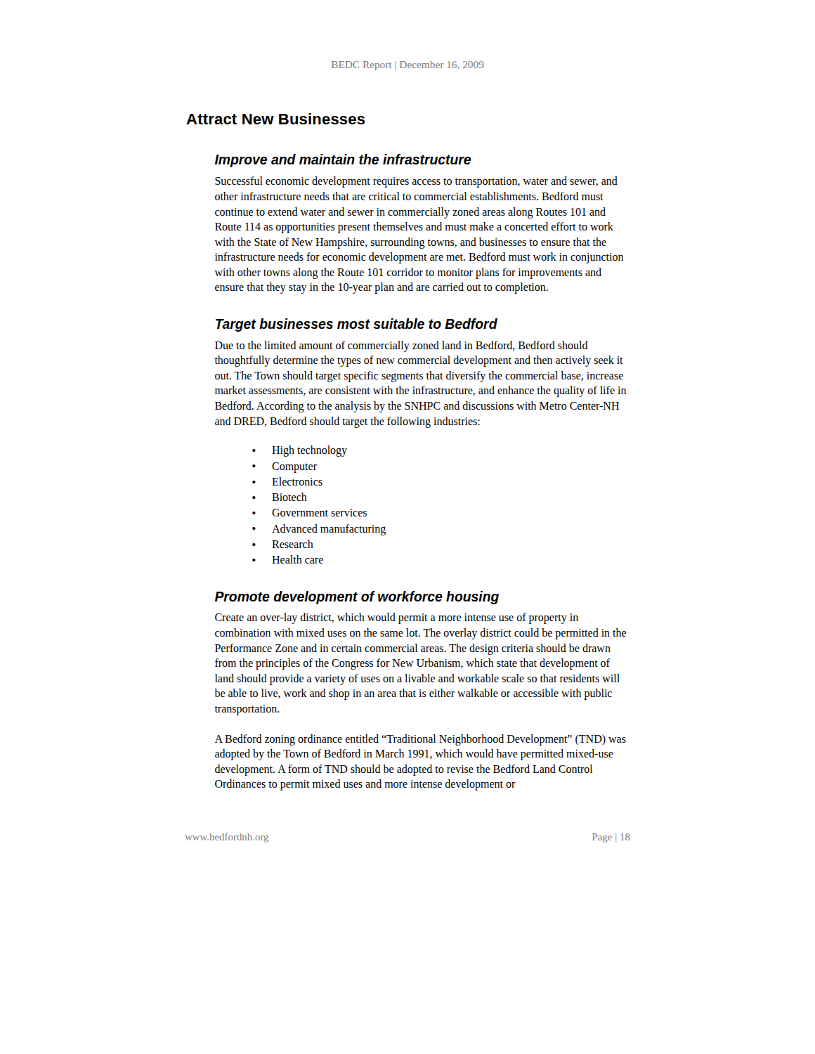BEDC Report | December 16, 2009
Attract New Businesses
Improve and maintain the infrastructure
Successful economic development requires access to transportation, water and sewer, and other infrastructure needs that are critical to commercial establishments. Bedford must continue to extend water and sewer in commercially zoned areas along Routes 101 and Route 114 as opportunities present themselves and must make a concerted effort to work with the State of New Hampshire, surrounding towns, and businesses to ensure that the infrastructure needs for economic development are met. Bedford must work in conjunction with other towns along the Route 101 corridor to monitor plans for improvements and ensure that they stay in the 10-year plan and are carried out to completion.
Target businesses most suitable to Bedford
Due to the limited amount of commercially zoned land in Bedford, Bedford should thoughtfully determine the types of new commercial development and then actively seek it out. The Town should target specific segments that diversify the commercial base, increase market assessments, are consistent with the infrastructure, and enhance the quality of life in Bedford. According to the analysis by the SNHPC and discussions with Metro Center-NH and DRED, Bedford should target the following industries:
High technology
Computer
Electronics
Biotech
Government services
Advanced manufacturing
Research
Health care
Promote development of workforce housing
Create an over-lay district, which would permit a more intense use of property in combination with mixed uses on the same lot. The overlay district could be permitted in the Performance Zone and in certain commercial areas. The design criteria should be drawn from the principles of the Congress for New Urbanism, which state that development of land should provide a variety of uses on a livable and workable scale so that residents will be able to live, work and shop in an area that is either walkable or accessible with public transportation.
A Bedford zoning ordinance entitled “Traditional Neighborhood Development” (TND) was adopted by the Town of Bedford in March 1991, which would have permitted mixed-use development. A form of TND should be adopted to revise the Bedford Land Control Ordinances to permit mixed uses and more intense development or
www.bedfordnh.org
Page | 18